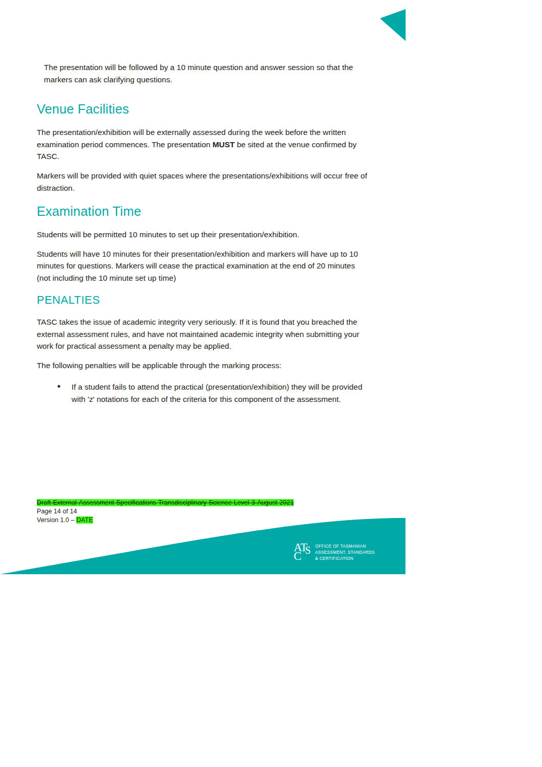The presentation will be followed by a 10 minute question and answer session so that the markers can ask clarifying questions.
Venue Facilities
The presentation/exhibition will be externally assessed during the week before the written examination period commences. The presentation MUST be sited at the venue confirmed by TASC.
Markers will be provided with quiet spaces where the presentations/exhibitions will occur free of distraction.
Examination Time
Students will be permitted 10 minutes to set up their presentation/exhibition.
Students will have 10 minutes for their presentation/exhibition and markers will have up to 10 minutes for questions. Markers will cease the practical examination at the end of 20 minutes (not including the 10 minute set up time)
PENALTIES
TASC takes the issue of academic integrity very seriously. If it is found that you breached the external assessment rules, and have not maintained academic integrity when submitting your work for practical assessment a penalty may be applied.
The following penalties will be applicable through the marking process:
If a student fails to attend the practical (presentation/exhibition) they will be provided with 'z' notations for each of the criteria for this component of the assessment.
Draft-External-Assessment-Specifications-Transdisciplinary-Science-Level-3-August-2021
Page 14 of 14
Version 1.0 – DATE
A T S C
Office of Tasmanian
Assessment, Standards
& Certification